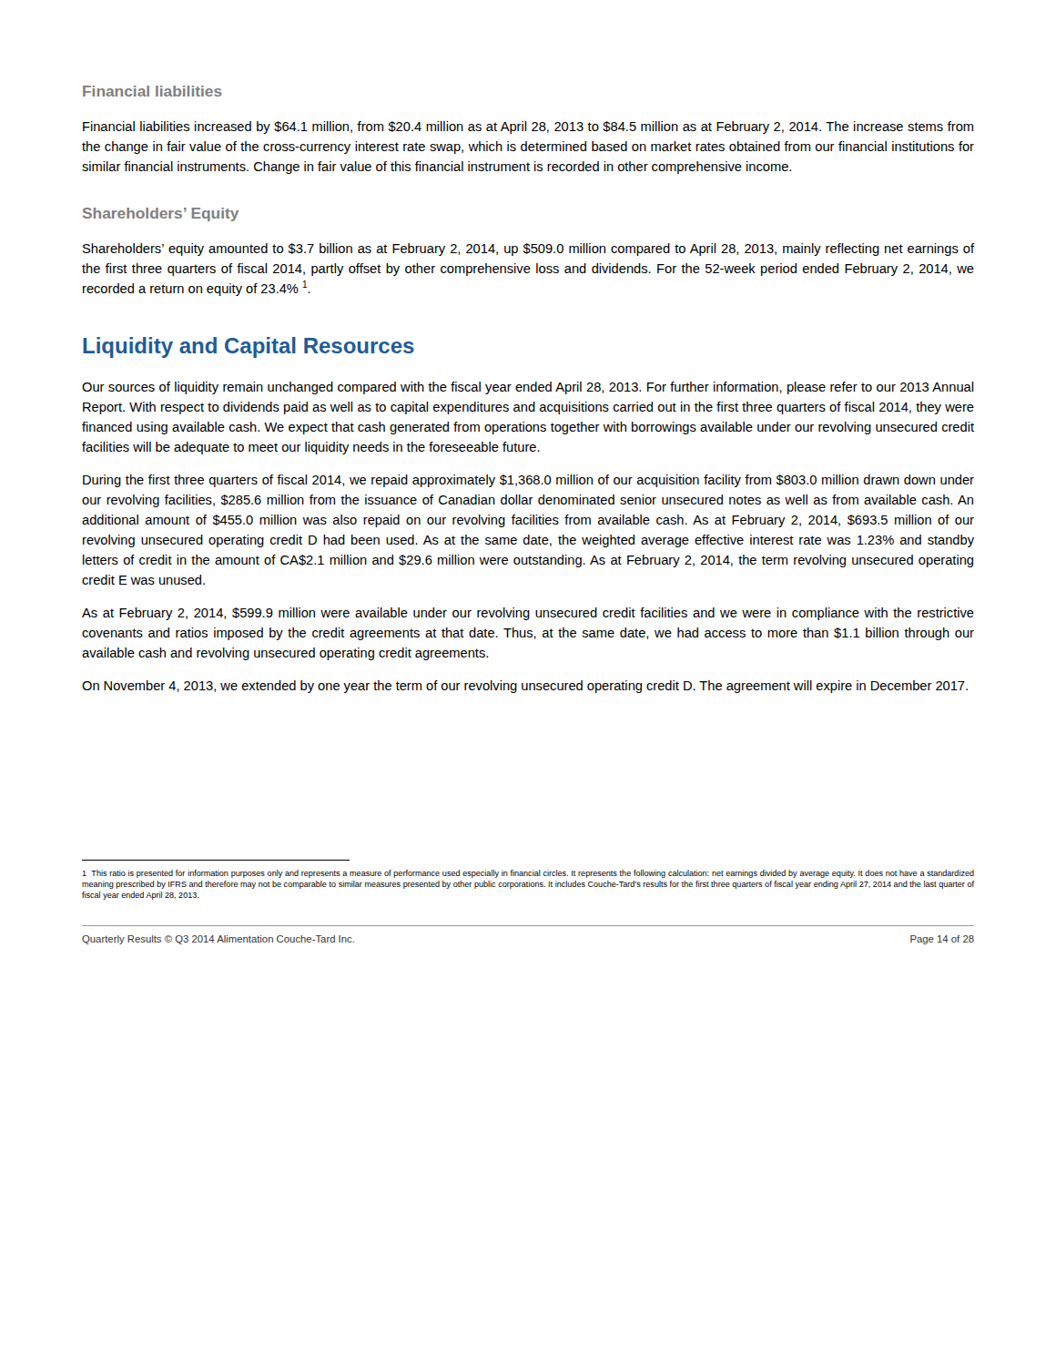Financial liabilities
Financial liabilities increased by $64.1 million, from $20.4 million as at April 28, 2013 to $84.5 million as at February 2, 2014. The increase stems from the change in fair value of the cross-currency interest rate swap, which is determined based on market rates obtained from our financial institutions for similar financial instruments. Change in fair value of this financial instrument is recorded in other comprehensive income.
Shareholders’ Equity
Shareholders’ equity amounted to $3.7 billion as at February 2, 2014, up $509.0 million compared to April 28, 2013, mainly reflecting net earnings of the first three quarters of fiscal 2014, partly offset by other comprehensive loss and dividends. For the 52-week period ended February 2, 2014, we recorded a return on equity of 23.4% 1.
Liquidity and Capital Resources
Our sources of liquidity remain unchanged compared with the fiscal year ended April 28, 2013. For further information, please refer to our 2013 Annual Report. With respect to dividends paid as well as to capital expenditures and acquisitions carried out in the first three quarters of fiscal 2014, they were financed using available cash. We expect that cash generated from operations together with borrowings available under our revolving unsecured credit facilities will be adequate to meet our liquidity needs in the foreseeable future.
During the first three quarters of fiscal 2014, we repaid approximately $1,368.0 million of our acquisition facility from $803.0 million drawn down under our revolving facilities, $285.6 million from the issuance of Canadian dollar denominated senior unsecured notes as well as from available cash. An additional amount of $455.0 million was also repaid on our revolving facilities from available cash. As at February 2, 2014, $693.5 million of our revolving unsecured operating credit D had been used. As at the same date, the weighted average effective interest rate was 1.23% and standby letters of credit in the amount of CA$2.1 million and $29.6 million were outstanding. As at February 2, 2014, the term revolving unsecured operating credit E was unused.
As at February 2, 2014, $599.9 million were available under our revolving unsecured credit facilities and we were in compliance with the restrictive covenants and ratios imposed by the credit agreements at that date. Thus, at the same date, we had access to more than $1.1 billion through our available cash and revolving unsecured operating credit agreements.
On November 4, 2013, we extended by one year the term of our revolving unsecured operating credit D. The agreement will expire in December 2017.
1 This ratio is presented for information purposes only and represents a measure of performance used especially in financial circles. It represents the following calculation: net earnings divided by average equity. It does not have a standardized meaning prescribed by IFRS and therefore may not be comparable to similar measures presented by other public corporations. It includes Couche-Tard’s results for the first three quarters of fiscal year ending April 27, 2014 and the last quarter of fiscal year ended April 28, 2013.
Quarterly Results © Q3 2014 Alimentation Couche-Tard Inc.
Page 14 of 28